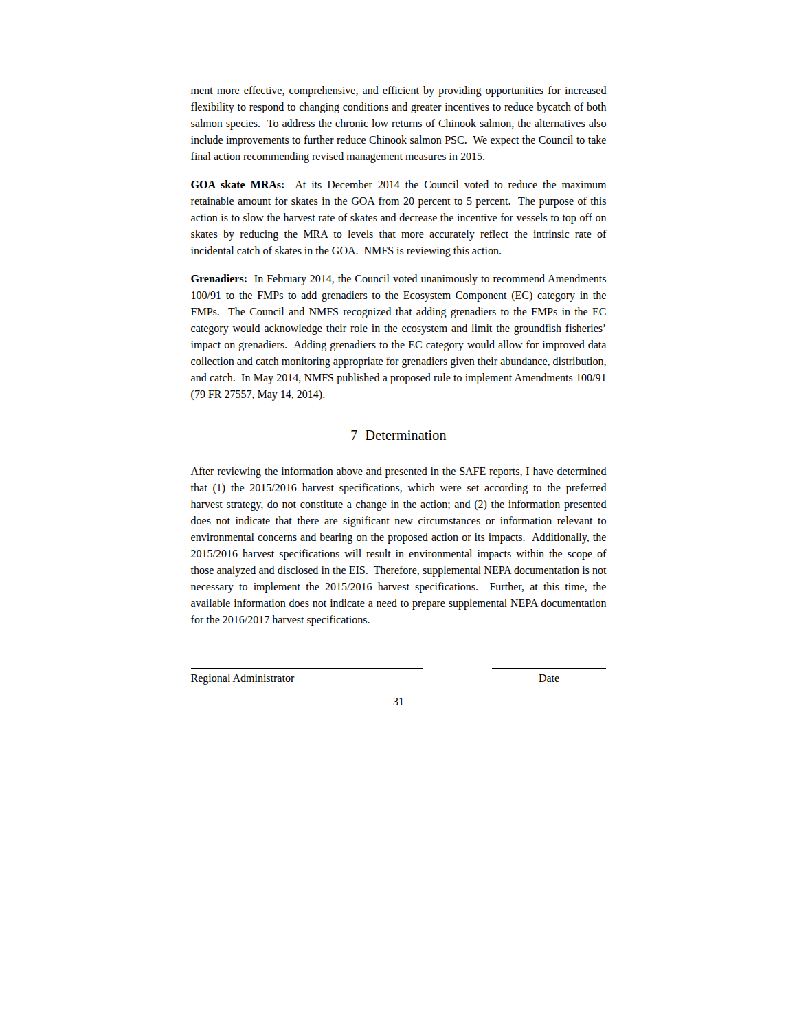ment more effective, comprehensive, and efficient by providing opportunities for increased flexibility to respond to changing conditions and greater incentives to reduce bycatch of both salmon species. To address the chronic low returns of Chinook salmon, the alternatives also include improvements to further reduce Chinook salmon PSC. We expect the Council to take final action recommending revised management measures in 2015.
GOA skate MRAs: At its December 2014 the Council voted to reduce the maximum retainable amount for skates in the GOA from 20 percent to 5 percent. The purpose of this action is to slow the harvest rate of skates and decrease the incentive for vessels to top off on skates by reducing the MRA to levels that more accurately reflect the intrinsic rate of incidental catch of skates in the GOA. NMFS is reviewing this action.
Grenadiers: In February 2014, the Council voted unanimously to recommend Amendments 100/91 to the FMPs to add grenadiers to the Ecosystem Component (EC) category in the FMPs. The Council and NMFS recognized that adding grenadiers to the FMPs in the EC category would acknowledge their role in the ecosystem and limit the groundfish fisheries’ impact on grenadiers. Adding grenadiers to the EC category would allow for improved data collection and catch monitoring appropriate for grenadiers given their abundance, distribution, and catch. In May 2014, NMFS published a proposed rule to implement Amendments 100/91 (79 FR 27557, May 14, 2014).
7 Determination
After reviewing the information above and presented in the SAFE reports, I have determined that (1) the 2015/2016 harvest specifications, which were set according to the preferred harvest strategy, do not constitute a change in the action; and (2) the information presented does not indicate that there are significant new circumstances or information relevant to environmental concerns and bearing on the proposed action or its impacts. Additionally, the 2015/2016 harvest specifications will result in environmental impacts within the scope of those analyzed and disclosed in the EIS. Therefore, supplemental NEPA documentation is not necessary to implement the 2015/2016 harvest specifications. Further, at this time, the available information does not indicate a need to prepare supplemental NEPA documentation for the 2016/2017 harvest specifications.
Regional Administrator
Date
31